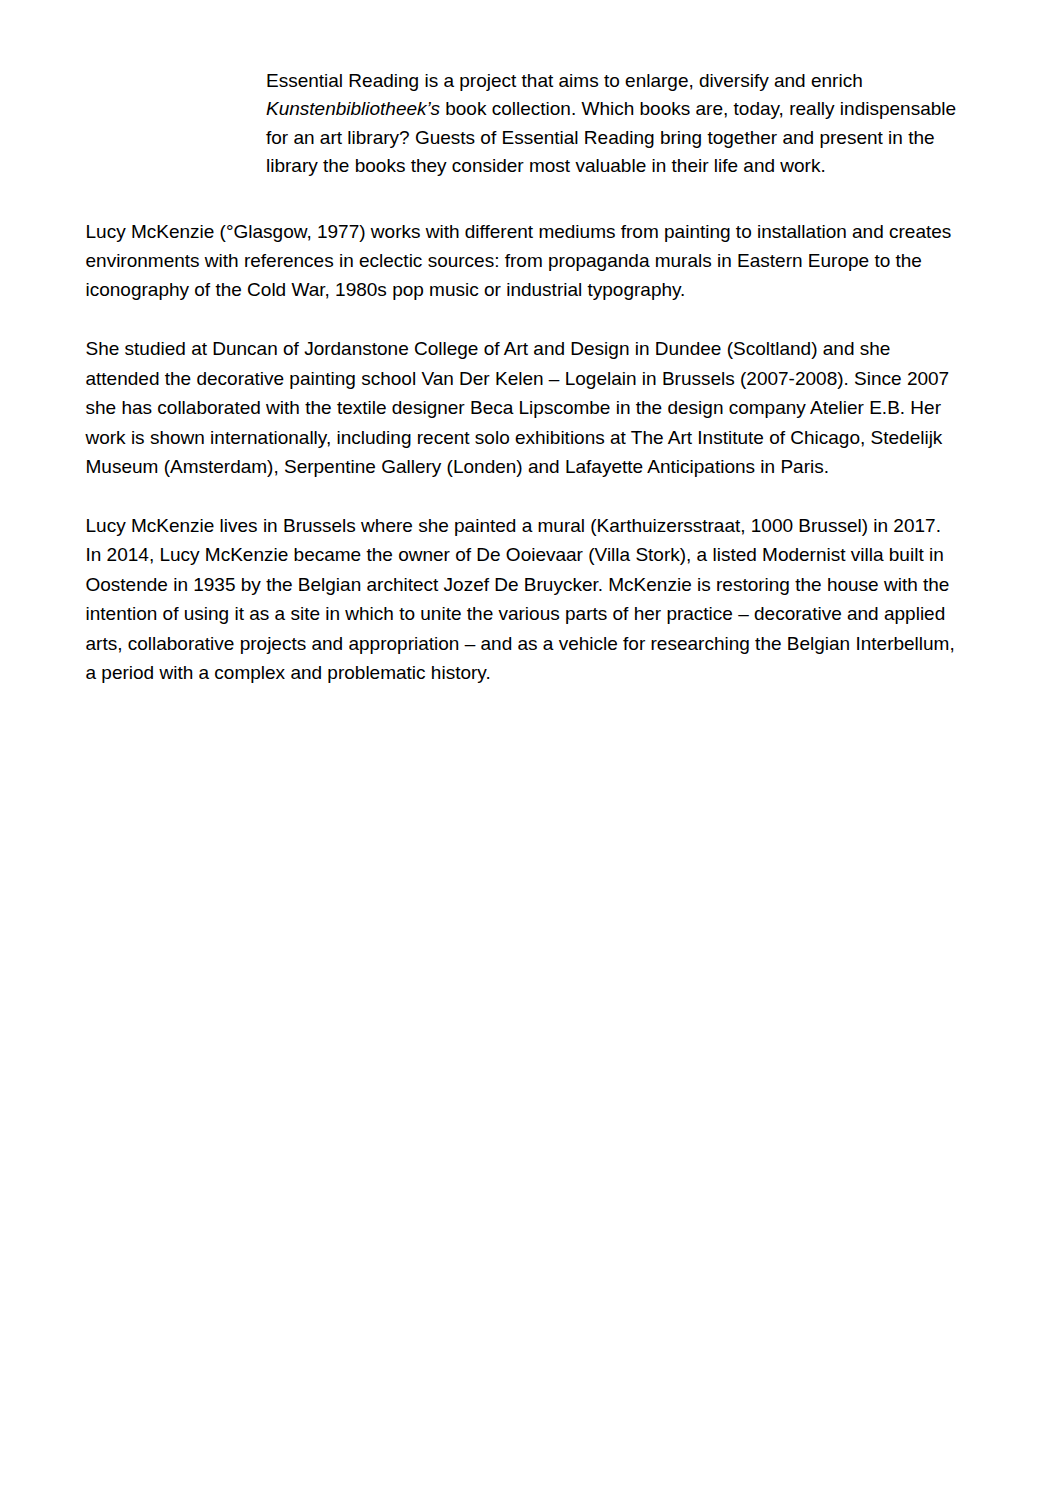Essential Reading is a project that aims to enlarge, diversify and enrich Kunstenbibliotheek’s book collection. Which books are, today, really indispensable for an art library? Guests of Essential Reading bring together and present in the library the books they consider most valuable in their life and work.
Lucy McKenzie (°Glasgow, 1977) works with different mediums from painting to installation and creates environments with references in eclectic sources: from propaganda murals in Eastern Europe to the iconography of the Cold War, 1980s pop music or industrial typography.
She studied at Duncan of Jordanstone College of Art and Design in Dundee (Scoltland) and she attended the decorative painting school Van Der Kelen – Logelain in Brussels (2007-2008). Since 2007 she has collaborated with the textile designer Beca Lipscombe in the design company Atelier E.B. Her work is shown internationally, including recent solo exhibitions at The Art Institute of Chicago, Stedelijk Museum (Amsterdam), Serpentine Gallery (Londen) and Lafayette Anticipations in Paris.
Lucy McKenzie lives in Brussels where she painted a mural (Karthuizersstraat, 1000 Brussel) in 2017. In 2014, Lucy McKenzie became the owner of De Ooievaar (Villa Stork), a listed Modernist villa built in Oostende in 1935 by the Belgian architect Jozef De Bruycker. McKenzie is restoring the house with the intention of using it as a site in which to unite the various parts of her practice – decorative and applied arts, collaborative projects and appropriation – and as a vehicle for researching the Belgian Interbellum, a period with a complex and problematic history.